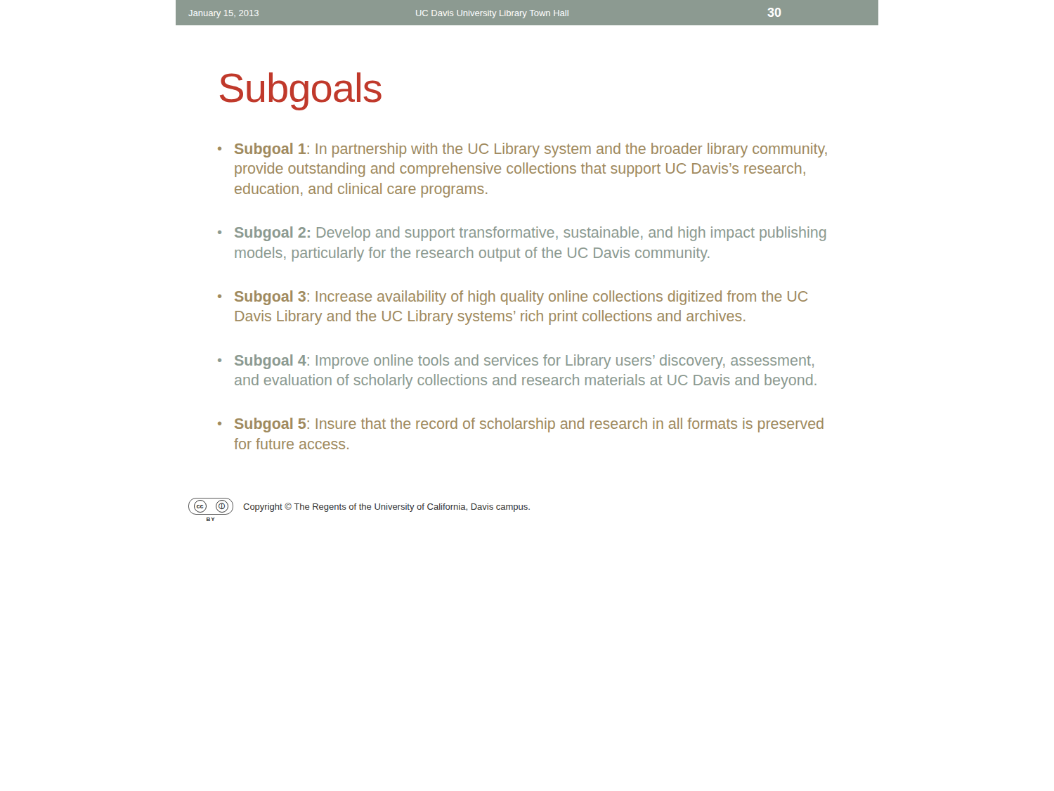January 15, 2013 UC Davis University Library Town Hall 30
Subgoals
Subgoal 1: In partnership with the UC Library system and the broader library community, provide outstanding and comprehensive collections that support UC Davis’s research, education, and clinical care programs.
Subgoal 2: Develop and support transformative, sustainable, and high impact publishing models, particularly for the research output of the UC Davis community.
Subgoal 3: Increase availability of high quality online collections digitized from the UC Davis Library and the UC Library systems’ rich print collections and archives.
Subgoal 4: Improve online tools and services for Library users’ discovery, assessment, and evaluation of scholarly collections and research materials at UC Davis and beyond.
Subgoal 5: Insure that the record of scholarship and research in all formats is preserved for future access.
cc ⓘ BY Copyright © The Regents of the University of California, Davis campus.